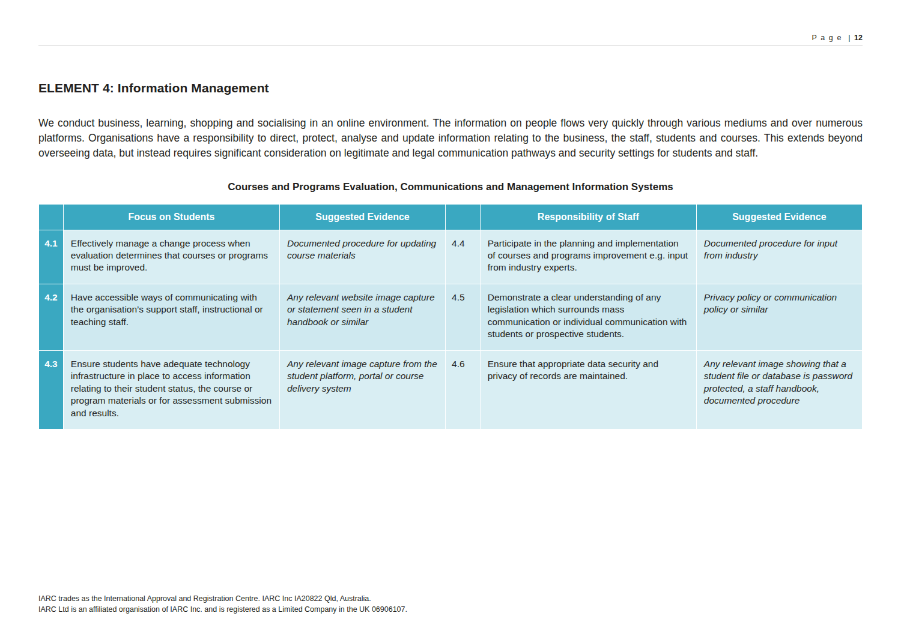P a g e | 12
ELEMENT 4: Information Management
We conduct business, learning, shopping and socialising in an online environment. The information on people flows very quickly through various mediums and over numerous platforms. Organisations have a responsibility to direct, protect, analyse and update information relating to the business, the staff, students and courses. This extends beyond overseeing data, but instead requires significant consideration on legitimate and legal communication pathways and security settings for students and staff.
Courses and Programs Evaluation, Communications and Management Information Systems
| | Focus on Students | Suggested Evidence | | Responsibility of Staff | Suggested Evidence |
| --- | --- | --- | --- | --- | --- |
| 4.1 | Effectively manage a change process when evaluation determines that courses or programs must be improved. | Documented procedure for updating course materials | 4.4 | Participate in the planning and implementation of courses and programs improvement e.g. input from industry experts. | Documented procedure for input from industry |
| 4.2 | Have accessible ways of communicating with the organisation’s support staff, instructional or teaching staff. | Any relevant website image capture or statement seen in a student handbook or similar | 4.5 | Demonstrate a clear understanding of any legislation which surrounds mass communication or individual communication with students or prospective students. | Privacy policy or communication policy or similar |
| 4.3 | Ensure students have adequate technology infrastructure in place to access information relating to their student status, the course or program materials or for assessment submission and results. | Any relevant image capture from the student platform, portal or course delivery system | 4.6 | Ensure that appropriate data security and privacy of records are maintained. | Any relevant image showing that a student file or database is password protected, a staff handbook, documented procedure |
IARC trades as the International Approval and Registration Centre. IARC Inc IA20822 Qld, Australia.
IARC Ltd is an affiliated organisation of IARC Inc. and is registered as a Limited Company in the UK 06906107.